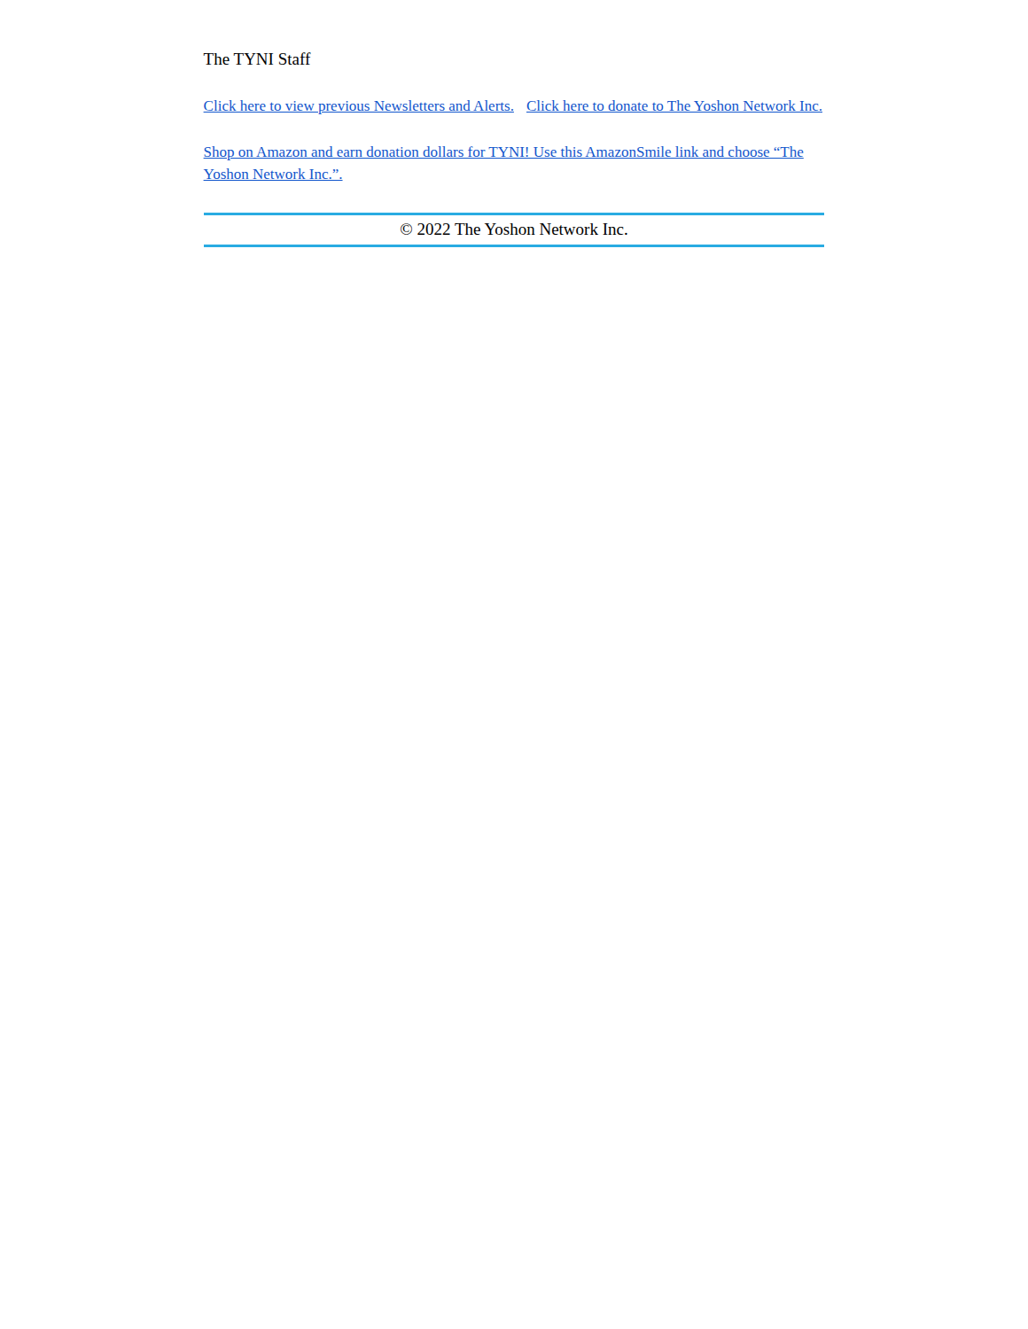The TYNI Staff
Click here to view previous Newsletters and Alerts.
Click here to donate to The Yoshon Network Inc.
Shop on Amazon and earn donation dollars for TYNI! Use this AmazonSmile link and choose “The Yoshon Network Inc.”.
© 2022 The Yoshon Network Inc.